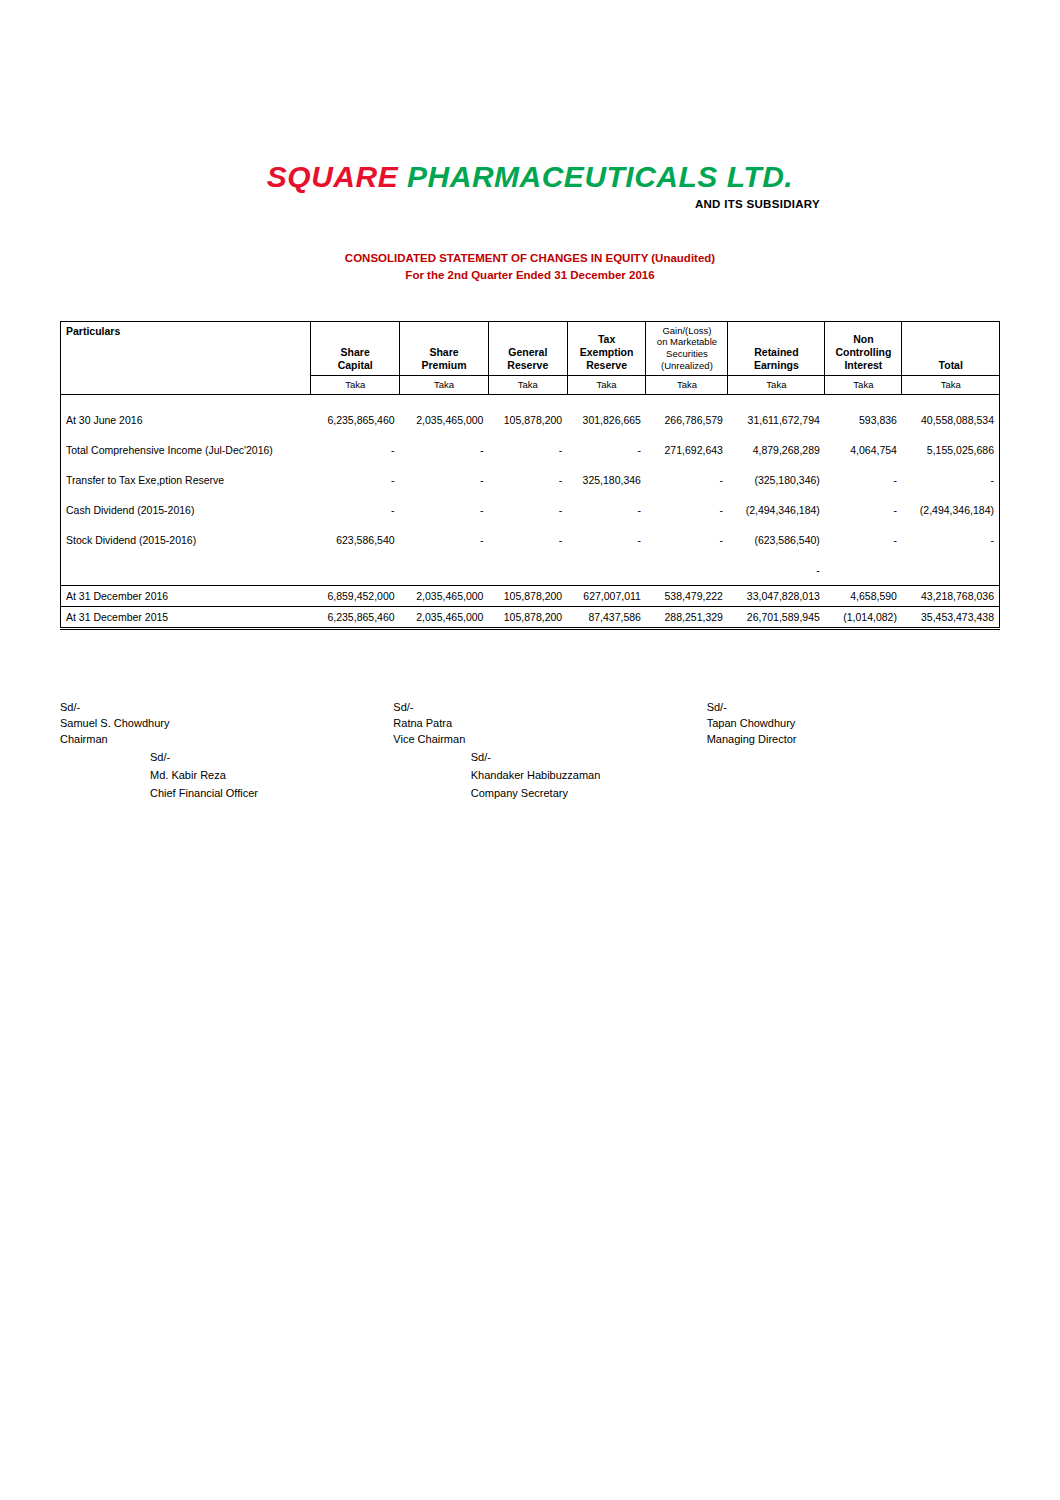SQUARE PHARMACEUTICALS LTD.
AND ITS SUBSIDIARY
CONSOLIDATED STATEMENT OF CHANGES IN EQUITY (Unaudited)
For the 2nd Quarter Ended 31 December 2016
| Particulars | Share Capital | Share Premium | General Reserve | Tax Exemption Reserve | Gain/(Loss) on Marketable Securities (Unrealized) | Retained Earnings | Non Controlling Interest | Total |
| --- | --- | --- | --- | --- | --- | --- | --- | --- |
| Taka | Taka | Taka | Taka | Taka | Taka | Taka | Taka |
| At 30 June 2016 | 6,235,865,460 | 2,035,465,000 | 105,878,200 | 301,826,665 | 266,786,579 | 31,611,672,794 | 593,836 | 40,558,088,534 |
| Total Comprehensive Income (Jul-Dec'2016) | - | - | - | - | 271,692,643 | 4,879,268,289 | 4,064,754 | 5,155,025,686 |
| Transfer to Tax Exe,ption Reserve | - | - | - | 325,180,346 | - | (325,180,346) | - | - |
| Cash Dividend (2015-2016) | - | - | - | - | - | (2,494,346,184) | - | (2,494,346,184) |
| Stock Dividend (2015-2016) | 623,586,540 | - | - | - | - | (623,586,540) | - | - |
| | | | | | | - | | |
| At 31 December 2016 | 6,859,452,000 | 2,035,465,000 | 105,878,200 | 627,007,011 | 538,479,222 | 33,047,828,013 | 4,658,590 | 43,218,768,036 |
| At 31 December 2015 | 6,235,865,460 | 2,035,465,000 | 105,878,200 | 87,437,586 | 288,251,329 | 26,701,589,945 | (1,014,082) | 35,453,473,438 |
Sd/-
Sd/-
Sd/-
Samuel S. Chowdhury
Ratna Patra
Tapan Chowdhury
Chairman
Vice Chairman
Managing Director
Sd/-
Sd/-
Md. Kabir Reza
Khandaker Habibuzzaman
Chief Financial Officer
Company Secretary